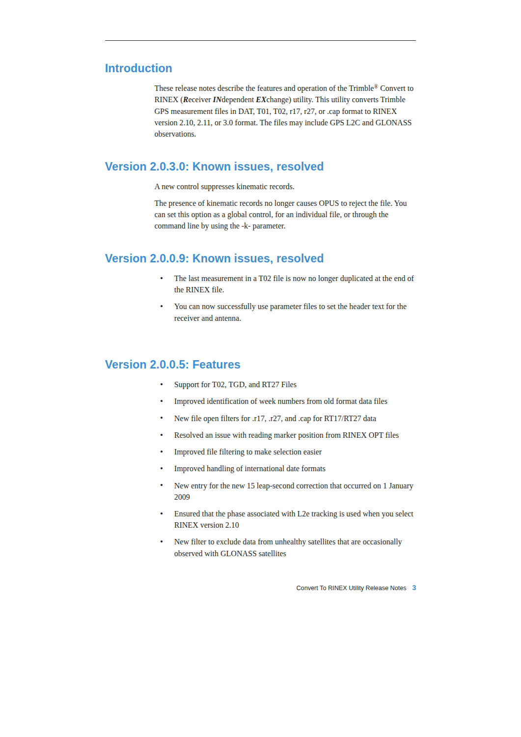Introduction
These release notes describe the features and operation of the Trimble® Convert to RINEX (Receiver INdependent EXchange) utility. This utility converts Trimble GPS measurement files in DAT, T01, T02, r17, r27, or .cap format to RINEX version 2.10, 2.11, or 3.0 format. The files may include GPS L2C and GLONASS observations.
Version 2.0.3.0: Known issues, resolved
A new control suppresses kinematic records.
The presence of kinematic records no longer causes OPUS to reject the file. You can set this option as a global control, for an individual file, or through the command line by using the -k- parameter.
Version 2.0.0.9: Known issues, resolved
The last measurement in a T02 file is now no longer duplicated at the end of the RINEX file.
You can now successfully use parameter files to set the header text for the receiver and antenna.
Version 2.0.0.5: Features
Support for T02, TGD, and RT27 Files
Improved identification of week numbers from old format data files
New file open filters for .r17, .r27, and .cap for RT17/RT27 data
Resolved an issue with reading marker position from RINEX OPT files
Improved file filtering to make selection easier
Improved handling of international date formats
New entry for the new 15 leap-second correction that occurred on 1 January 2009
Ensured that the phase associated with L2e tracking is used when you select RINEX version 2.10
New filter to exclude data from unhealthy satellites that are occasionally observed with GLONASS satellites
Convert To RINEX Utility Release Notes3